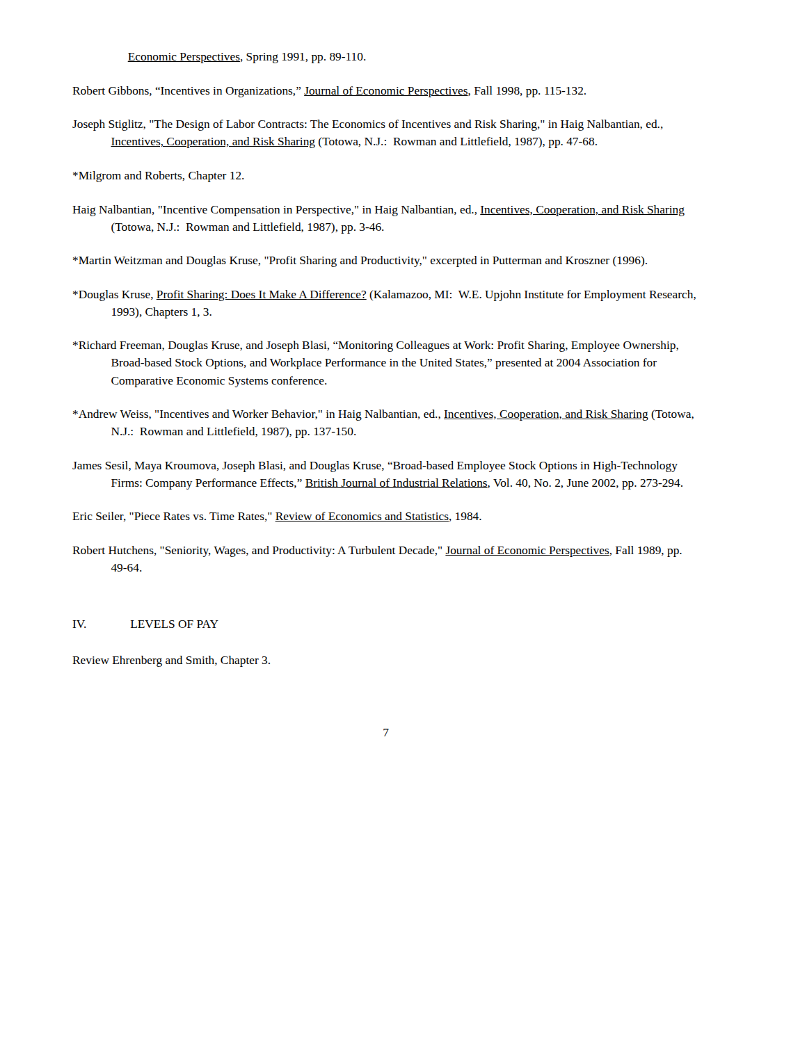Economic Perspectives, Spring 1991, pp. 89-110.
Robert Gibbons, “Incentives in Organizations,” Journal of Economic Perspectives, Fall 1998, pp. 115-132.
Joseph Stiglitz, "The Design of Labor Contracts: The Economics of Incentives and Risk Sharing," in Haig Nalbantian, ed., Incentives, Cooperation, and Risk Sharing (Totowa, N.J.: Rowman and Littlefield, 1987), pp. 47-68.
*Milgrom and Roberts, Chapter 12.
Haig Nalbantian, "Incentive Compensation in Perspective," in Haig Nalbantian, ed., Incentives, Cooperation, and Risk Sharing (Totowa, N.J.: Rowman and Littlefield, 1987), pp. 3-46.
*Martin Weitzman and Douglas Kruse, "Profit Sharing and Productivity," excerpted in Putterman and Kroszner (1996).
*Douglas Kruse, Profit Sharing: Does It Make A Difference? (Kalamazoo, MI: W.E. Upjohn Institute for Employment Research, 1993), Chapters 1, 3.
*Richard Freeman, Douglas Kruse, and Joseph Blasi, “Monitoring Colleagues at Work: Profit Sharing, Employee Ownership, Broad-based Stock Options, and Workplace Performance in the United States,” presented at 2004 Association for Comparative Economic Systems conference.
*Andrew Weiss, "Incentives and Worker Behavior," in Haig Nalbantian, ed., Incentives, Cooperation, and Risk Sharing (Totowa, N.J.: Rowman and Littlefield, 1987), pp. 137-150.
James Sesil, Maya Kroumova, Joseph Blasi, and Douglas Kruse, “Broad-based Employee Stock Options in High-Technology Firms: Company Performance Effects,” British Journal of Industrial Relations, Vol. 40, No. 2, June 2002, pp. 273-294.
Eric Seiler, "Piece Rates vs. Time Rates," Review of Economics and Statistics, 1984.
Robert Hutchens, "Seniority, Wages, and Productivity: A Turbulent Decade," Journal of Economic Perspectives, Fall 1989, pp. 49-64.
IV. LEVELS OF PAY
Review Ehrenberg and Smith, Chapter 3.
7